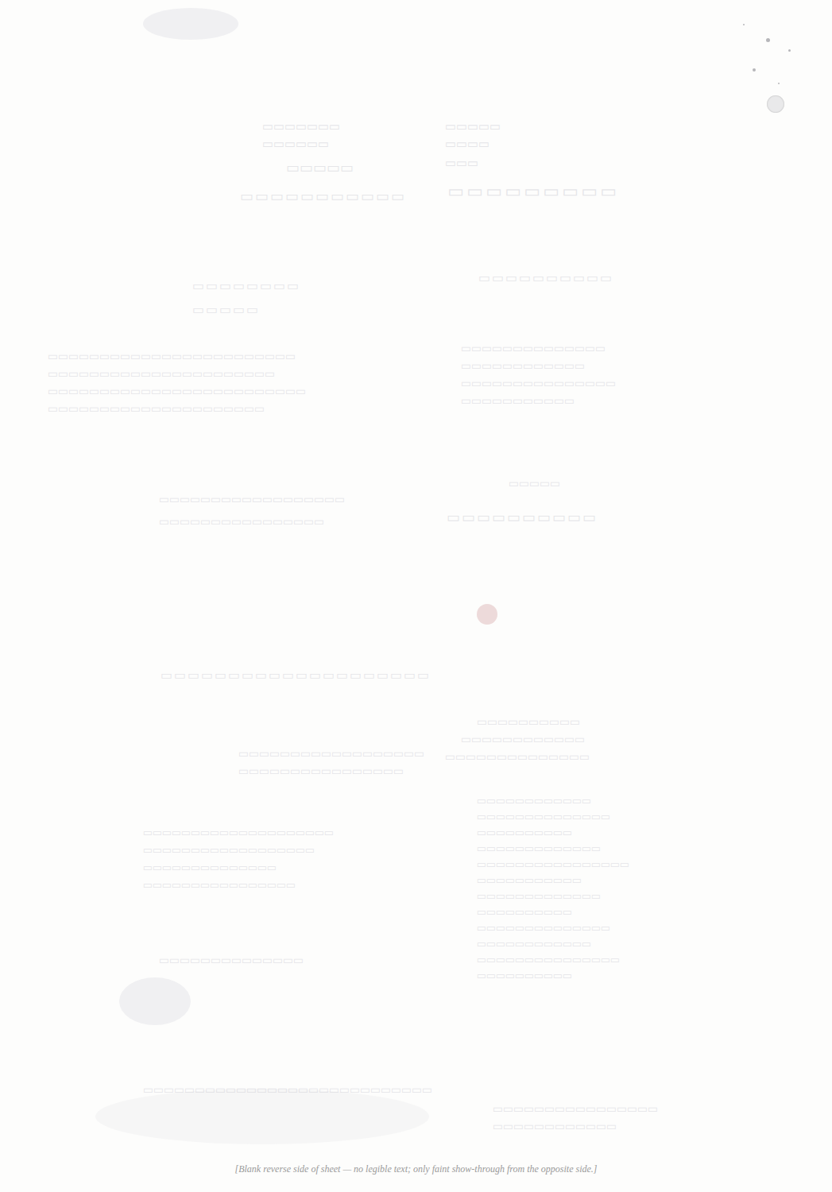▭▭▭▭▭
▭▭▭▭
▭▭▭
▭▭▭▭▭▭▭▭▭
▭▭▭▭▭▭▭
▭▭▭▭▭▭
▭▭▭▭▭
▭▭▭▭▭▭▭▭▭▭▭
▭▭▭▭▭▭▭▭▭▭
▭▭▭▭▭▭▭▭
▭▭▭▭▭
▭▭▭▭▭▭▭▭▭▭▭▭▭▭
▭▭▭▭▭▭▭▭▭▭▭▭
▭▭▭▭▭▭▭▭▭▭▭▭▭▭▭
▭▭▭▭▭▭▭▭▭▭▭
▭▭▭▭▭▭▭▭▭▭▭▭▭▭▭▭▭▭▭▭▭▭▭▭
▭▭▭▭▭▭▭▭▭▭▭▭▭▭▭▭▭▭▭▭▭▭
▭▭▭▭▭▭▭▭▭▭▭▭▭▭▭▭▭▭▭▭▭▭▭▭▭
▭▭▭▭▭▭▭▭▭▭▭▭▭▭▭▭▭▭▭▭▭
▭▭▭▭▭
▭▭▭▭▭▭▭▭▭▭
▭▭▭▭▭▭▭▭▭▭▭▭▭▭▭▭▭▭
▭▭▭▭▭▭▭▭▭▭▭▭▭▭▭▭
▭▭▭▭▭▭▭▭▭▭▭▭▭▭▭▭▭▭▭▭
▭▭▭▭▭▭▭▭▭▭
▭▭▭▭▭▭▭▭▭▭▭▭
▭▭▭▭▭▭▭▭▭▭▭▭▭▭
▭▭▭▭▭▭▭▭▭▭▭▭▭▭▭▭▭▭
▭▭▭▭▭▭▭▭▭▭▭▭▭▭▭▭
▭▭▭▭▭▭▭▭▭▭▭▭
▭▭▭▭▭▭▭▭▭▭▭▭▭▭
▭▭▭▭▭▭▭▭▭▭
▭▭▭▭▭▭▭▭▭▭▭▭▭
▭▭▭▭▭▭▭▭▭▭▭▭▭▭▭▭
▭▭▭▭▭▭▭▭▭▭▭
▭▭▭▭▭▭▭▭▭▭▭▭▭
▭▭▭▭▭▭▭▭▭▭
▭▭▭▭▭▭▭▭▭▭▭▭▭▭
▭▭▭▭▭▭▭▭▭▭▭▭
▭▭▭▭▭▭▭▭▭▭▭▭▭▭▭
▭▭▭▭▭▭▭▭▭▭
▭▭▭▭▭▭▭▭▭▭▭▭▭▭▭▭▭▭▭▭
▭▭▭▭▭▭▭▭▭▭▭▭▭▭▭▭▭▭
▭▭▭▭▭▭▭▭▭▭▭▭▭▭
▭▭▭▭▭▭▭▭▭▭▭▭▭▭▭▭
▭▭▭▭▭▭▭▭▭▭▭▭▭▭
▭▭▭▭▭▭▭▭▭▭▭▭▭▭▭▭▭▭▭▭▭▭▭▭▭▭▭▭
▭▭▭▭▭▭▭▭▭▭▭▭▭▭▭▭
▭▭▭▭▭▭▭▭▭▭▭▭
[Blank reverse side of sheet — no legible text; only faint show-through from the opposite side.]